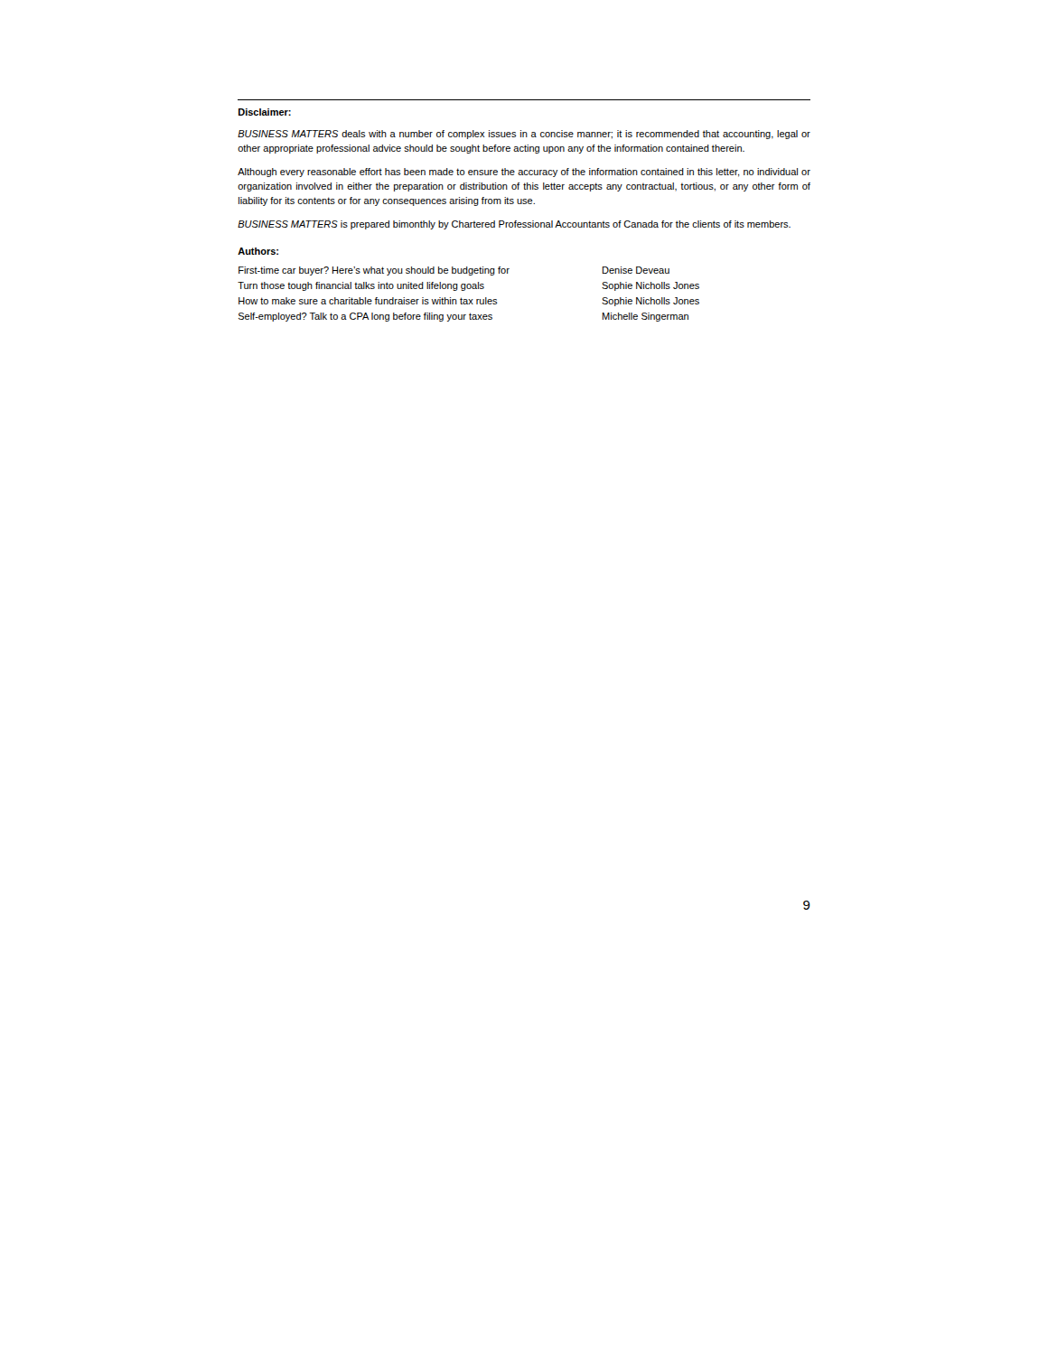Disclaimer:
BUSINESS MATTERS deals with a number of complex issues in a concise manner; it is recommended that accounting, legal or other appropriate professional advice should be sought before acting upon any of the information contained therein.
Although every reasonable effort has been made to ensure the accuracy of the information contained in this letter, no individual or organization involved in either the preparation or distribution of this letter accepts any contractual, tortious, or any other form of liability for its contents or for any consequences arising from its use.
BUSINESS MATTERS is prepared bimonthly by Chartered Professional Accountants of Canada for the clients of its members.
Authors:
| First-time car buyer? Here’s what you should be budgeting for | Denise Deveau |
| Turn those tough financial talks into united lifelong goals | Sophie Nicholls Jones |
| How to make sure a charitable fundraiser is within tax rules | Sophie Nicholls Jones |
| Self-employed? Talk to a CPA long before filing your taxes | Michelle Singerman |
9